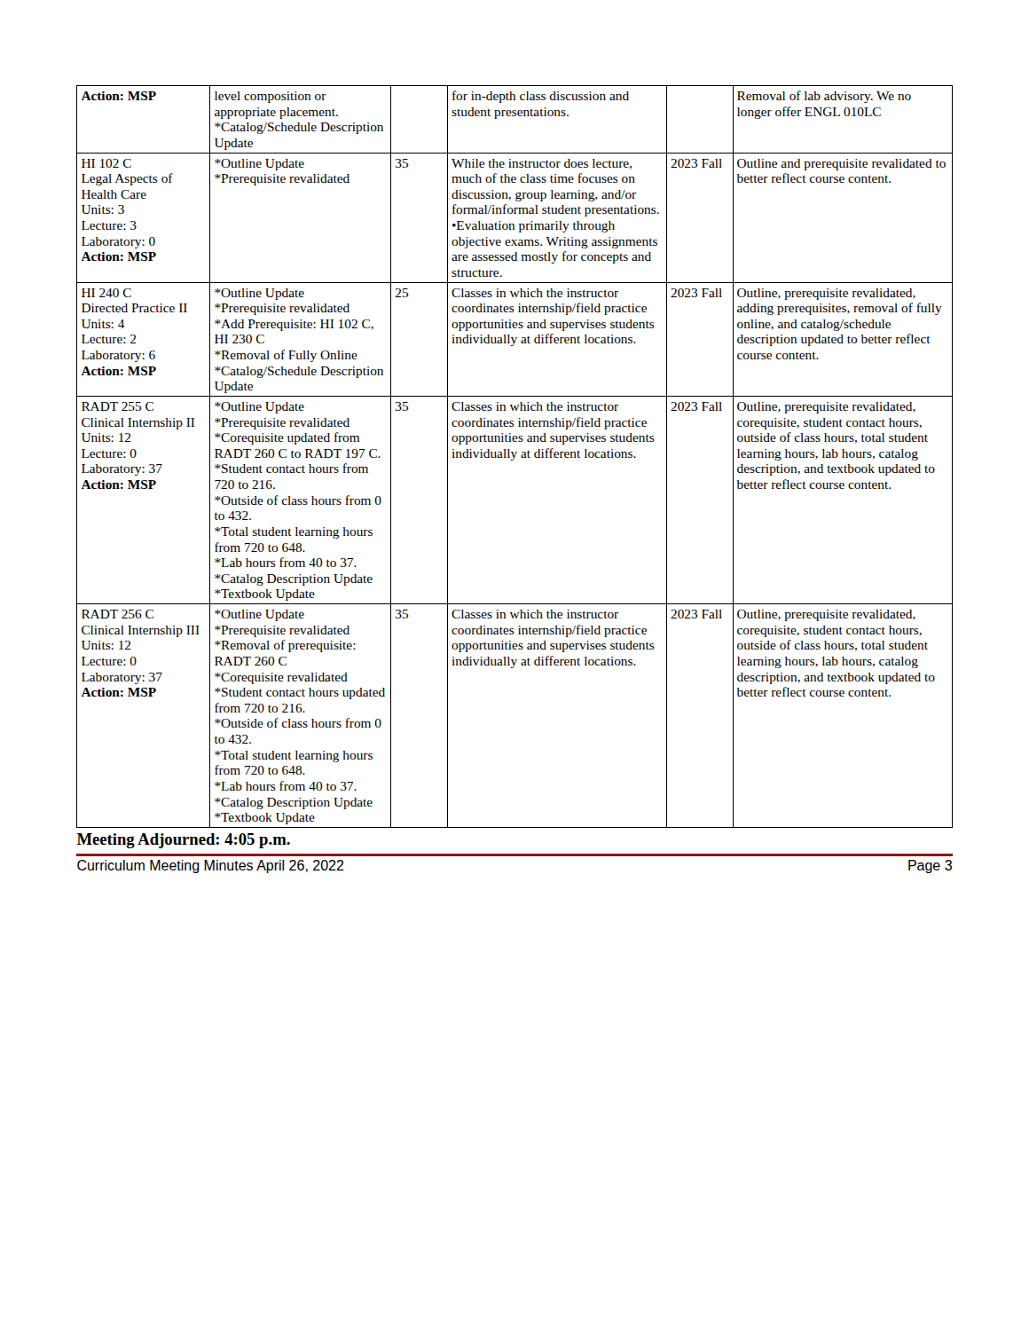| Action: MSP | level composition or appropriate placement. *Catalog/Schedule Description Update | | for in-depth class discussion and student presentations. | | Removal of lab advisory. We no longer offer ENGL 010LC |
| HI 102 C Legal Aspects of Health Care Units: 3 Lecture: 3 Laboratory: 0 Action: MSP | *Outline Update *Prerequisite revalidated | 35 | While the instructor does lecture, much of the class time focuses on discussion, group learning, and/or formal/informal student presentations. •Evaluation primarily through objective exams. Writing assignments are assessed mostly for concepts and structure. | 2023 Fall | Outline and prerequisite revalidated to better reflect course content. |
| HI 240 C Directed Practice II Units: 4 Lecture: 2 Laboratory: 6 Action: MSP | *Outline Update *Prerequisite revalidated *Add Prerequisite: HI 102 C, HI 230 C *Removal of Fully Online *Catalog/Schedule Description Update | 25 | Classes in which the instructor coordinates internship/field practice opportunities and supervises students individually at different locations. | 2023 Fall | Outline, prerequisite revalidated, adding prerequisites, removal of fully online, and catalog/schedule description updated to better reflect course content. |
| RADT 255 C Clinical Internship II Units: 12 Lecture: 0 Laboratory: 37 Action: MSP | *Outline Update *Prerequisite revalidated *Corequisite updated from RADT 260 C to RADT 197 C. *Student contact hours from 720 to 216. *Outside of class hours from 0 to 432. *Total student learning hours from 720 to 648. *Lab hours from 40 to 37. *Catalog Description Update *Textbook Update | 35 | Classes in which the instructor coordinates internship/field practice opportunities and supervises students individually at different locations. | 2023 Fall | Outline, prerequisite revalidated, corequisite, student contact hours, outside of class hours, total student learning hours, lab hours, catalog description, and textbook updated to better reflect course content. |
| RADT 256 C Clinical Internship III Units: 12 Lecture: 0 Laboratory: 37 Action: MSP | *Outline Update *Prerequisite revalidated *Removal of prerequisite: RADT 260 C *Corequisite revalidated *Student contact hours updated from 720 to 216. *Outside of class hours from 0 to 432. *Total student learning hours from 720 to 648. *Lab hours from 40 to 37. *Catalog Description Update *Textbook Update | 35 | Classes in which the instructor coordinates internship/field practice opportunities and supervises students individually at different locations. | 2023 Fall | Outline, prerequisite revalidated, corequisite, student contact hours, outside of class hours, total student learning hours, lab hours, catalog description, and textbook updated to better reflect course content. |
Meeting Adjourned: 4:05 p.m.
Curriculum Meeting Minutes April 26, 2022 Page 3